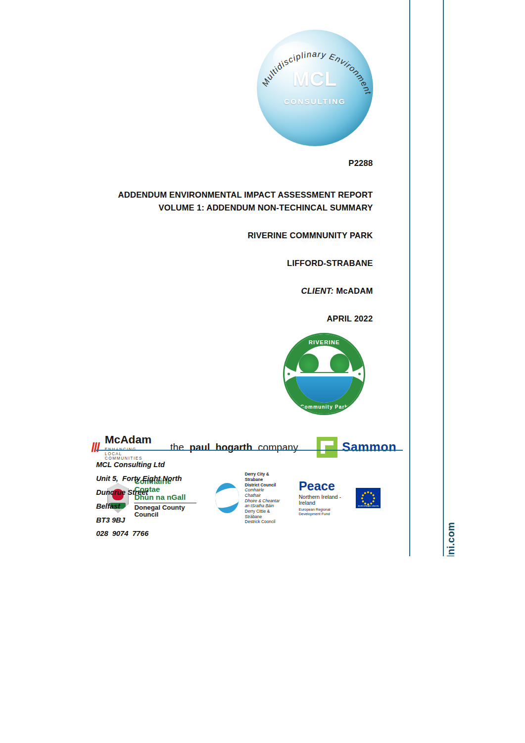www.mclni.com
Multidisciplinary Environmental Consultants
MCL
CONSULTING
P2288
ADDENDUM ENVIRONMENTAL IMPACT ASSESSMENT REPORT
VOLUME 1: ADDENDUM NON-TECHINCAL SUMMARY
RIVERINE COMMNUNITY PARK
LIFFORD-STRABANE
CLIENT: McADAM
APRIL 2022
RIVERINE
Community Park
///
McAdam
Enhancing Local Communities
the paul hogarth company
Sammon
Comhairle Contae
Dhún na nGall
Donegal County Council
Derry City & Strabane
District Council
Comhairle Chathair
Dhoire & Cheantar
an tSratha Báin
Derry Cittie & Stràbane
Destrick Cooncil
Peace
Northern Ireland - Ireland
European Regional Development Fund
EUROPEAN UNION
MCL Consulting Ltd
Unit 5, Forty Eight North
Duncrue Street
Belfast
BT3 9BJ
028 9074 7766